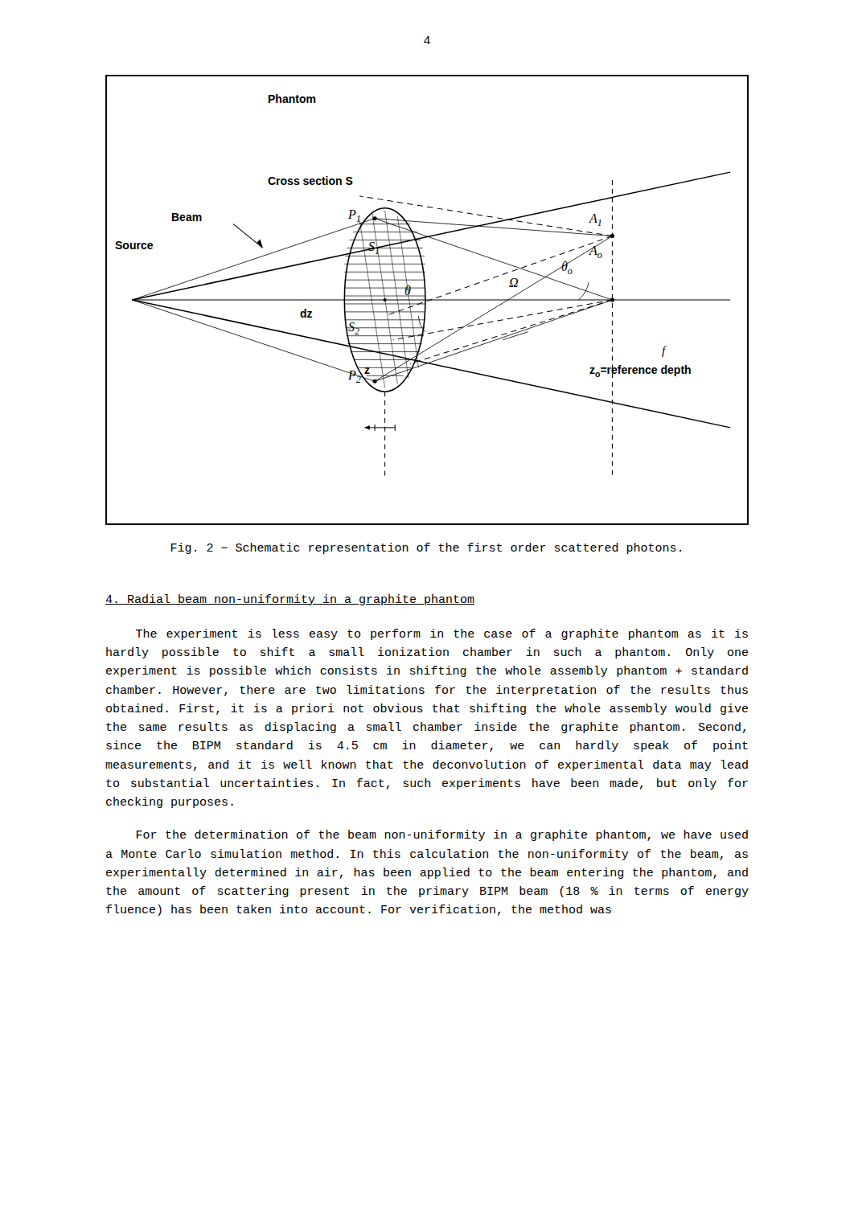4
Phantom Cross section S Beam Source zo=reference depth z dz P1 P2 S1 S2 A1 Ao θo θ Ω f
Fig. 2 − Schematic representation of the first order scattered photons.
4. Radial beam non-uniformity in a graphite phantom
The experiment is less easy to perform in the case of a graphite phantom as it is hardly possible to shift a small ionization chamber in such a phantom. Only one experiment is possible which consists in shifting the whole assembly phantom + standard chamber. However, there are two limitations for the interpretation of the results thus obtained. First, it is a priori not obvious that shifting the whole assembly would give the same results as displacing a small chamber inside the graphite phantom. Second, since the BIPM standard is 4.5 cm in diameter, we can hardly speak of point measurements, and it is well known that the deconvolution of experimental data may lead to substantial uncertainties. In fact, such experiments have been made, but only for checking purposes.
For the determination of the beam non-uniformity in a graphite phantom, we have used a Monte Carlo simulation method. In this calculation the non-uniformity of the beam, as experimentally determined in air, has been applied to the beam entering the phantom, and the amount of scattering present in the primary BIPM beam (18 % in terms of energy fluence) has been taken into account. For verification, the method was